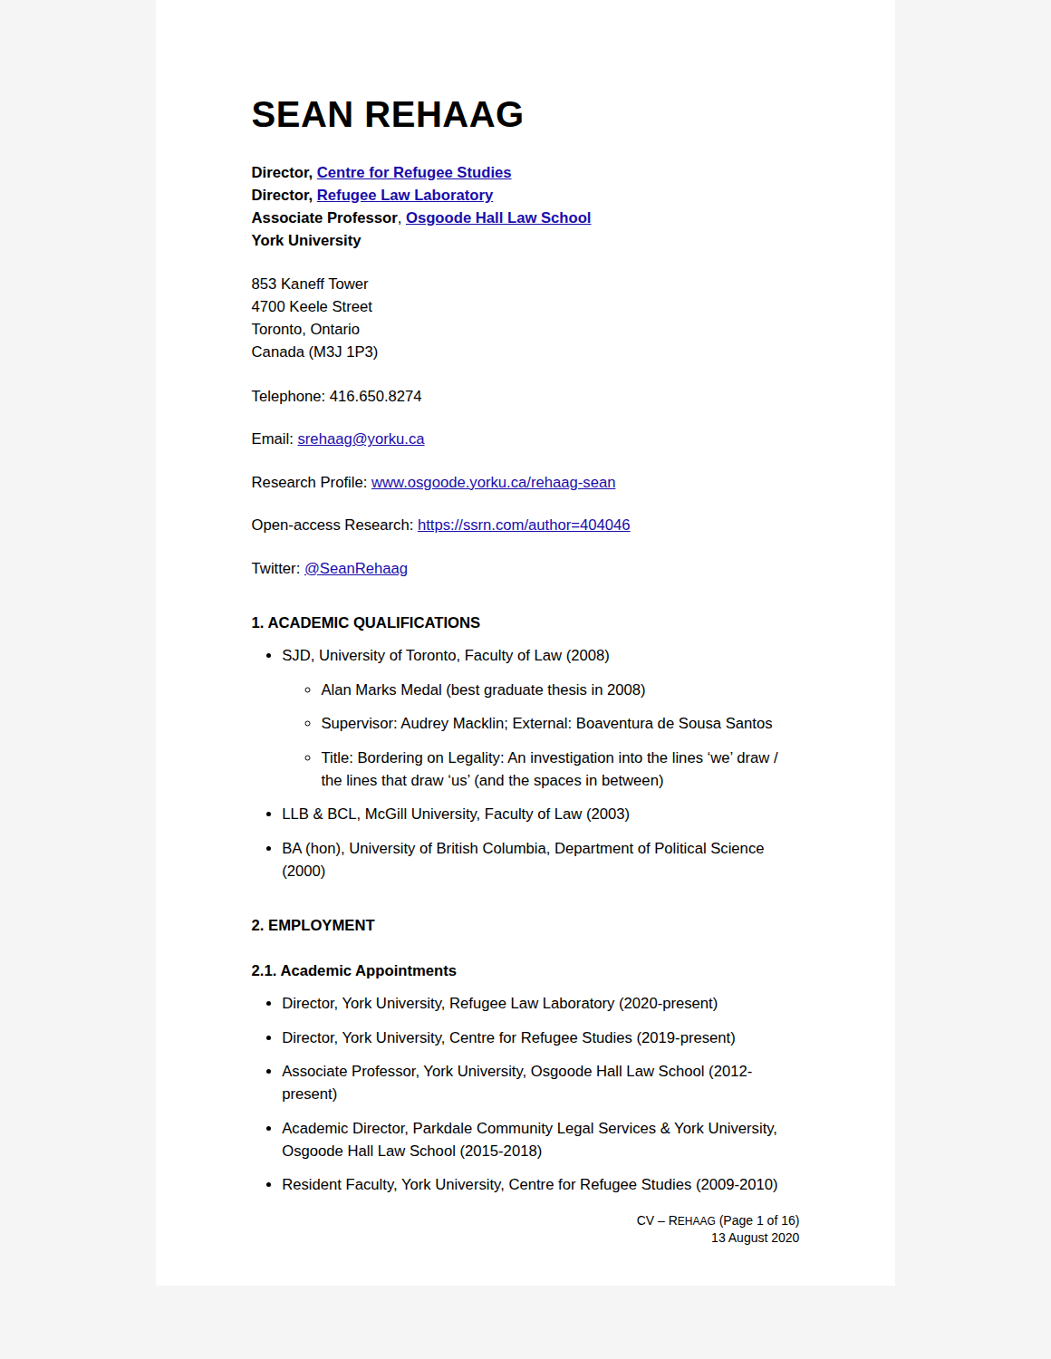SEAN REHAAG
Director, Centre for Refugee Studies
Director, Refugee Law Laboratory
Associate Professor, Osgoode Hall Law School
York University
853 Kaneff Tower
4700 Keele Street
Toronto, Ontario
Canada (M3J 1P3)
Telephone: 416.650.8274
Email: srehaag@yorku.ca
Research Profile: www.osgoode.yorku.ca/rehaag-sean
Open-access Research: https://ssrn.com/author=404046
Twitter: @SeanRehaag
1. ACADEMIC QUALIFICATIONS
SJD, University of Toronto, Faculty of Law (2008)
Alan Marks Medal (best graduate thesis in 2008)
Supervisor: Audrey Macklin; External: Boaventura de Sousa Santos
Title: Bordering on Legality: An investigation into the lines ‘we’ draw / the lines that draw ‘us’ (and the spaces in between)
LLB & BCL, McGill University, Faculty of Law (2003)
BA (hon), University of British Columbia, Department of Political Science (2000)
2. EMPLOYMENT
2.1. Academic Appointments
Director, York University, Refugee Law Laboratory (2020-present)
Director, York University, Centre for Refugee Studies (2019-present)
Associate Professor, York University, Osgoode Hall Law School (2012-present)
Academic Director, Parkdale Community Legal Services & York University, Osgoode Hall Law School (2015-2018)
Resident Faculty, York University, Centre for Refugee Studies (2009-2010)
CV – REHAAG (Page 1 of 16)
13 August 2020